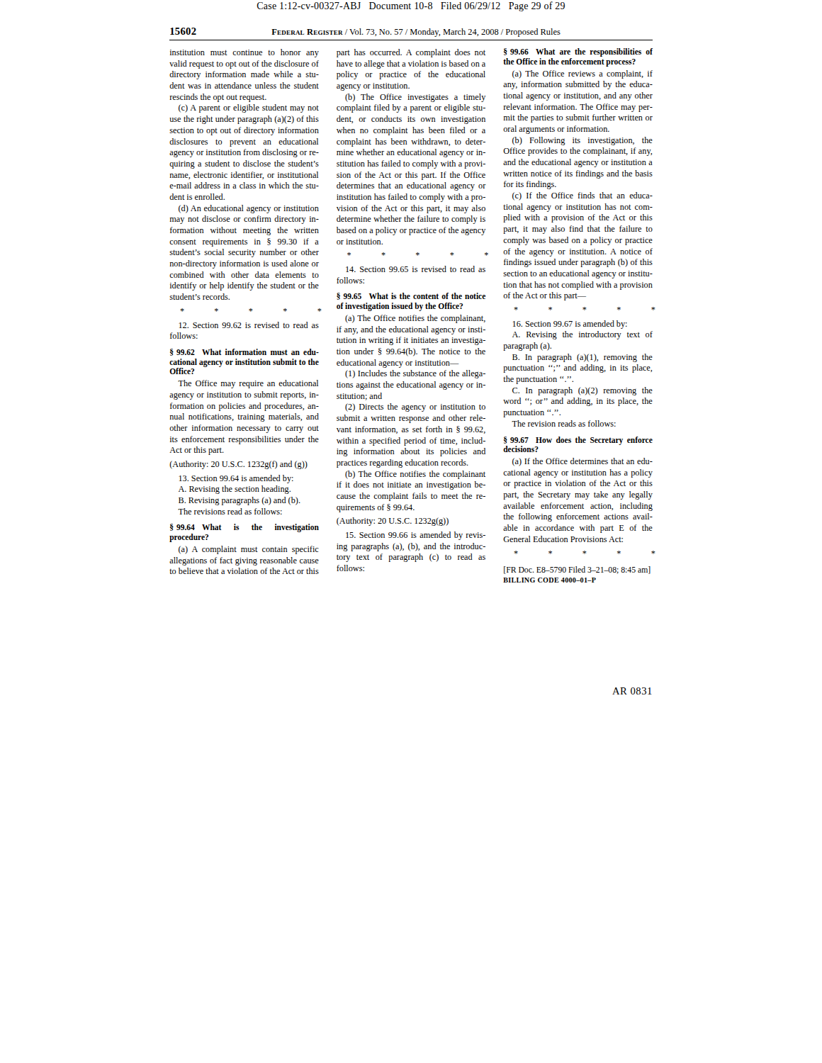Case 1:12-cv-00327-ABJ Document 10-8 Filed 06/29/12 Page 29 of 29
15602
Federal Register / Vol. 73, No. 57 / Monday, March 24, 2008 / Proposed Rules
institution must continue to honor any valid request to opt out of the disclosure of directory information made while a student was in attendance unless the student rescinds the opt out request.
(c) A parent or eligible student may not use the right under paragraph (a)(2) of this section to opt out of directory information disclosures to prevent an educational agency or institution from disclosing or requiring a student to disclose the student’s name, electronic identifier, or institutional e-mail address in a class in which the student is enrolled.
(d) An educational agency or institution may not disclose or confirm directory information without meeting the written consent requirements in § 99.30 if a student’s social security number or other non-directory information is used alone or combined with other data elements to identify or help identify the student or the student’s records.
* * * * *
12. Section 99.62 is revised to read as follows:
§99.62 What information must an educational agency or institution submit to the Office?
The Office may require an educational agency or institution to submit reports, information on policies and procedures, annual notifications, training materials, and other information necessary to carry out its enforcement responsibilities under the Act or this part.
(Authority: 20 U.S.C. 1232g(f) and (g))
13. Section 99.64 is amended by:
A. Revising the section heading.
B. Revising paragraphs (a) and (b).
The revisions read as follows:
§99.64 What is the investigation procedure?
(a) A complaint must contain specific allegations of fact giving reasonable cause to believe that a violation of the Act or this part has occurred. A complaint does not have to allege that a violation is based on a policy or practice of the educational agency or institution.
(b) The Office investigates a timely complaint filed by a parent or eligible student, or conducts its own investigation when no complaint has been filed or a complaint has been withdrawn, to determine whether an educational agency or institution has failed to comply with a provision of the Act or this part. If the Office determines that an educational agency or institution has failed to comply with a provision of the Act or this part, it may also determine whether the failure to comply is based on a policy or practice of the agency or institution.
* * * * *
14. Section 99.65 is revised to read as follows:
§99.65 What is the content of the notice of investigation issued by the Office?
(a) The Office notifies the complainant, if any, and the educational agency or institution in writing if it initiates an investigation under § 99.64(b). The notice to the educational agency or institution—
(1) Includes the substance of the allegations against the educational agency or institution; and
(2) Directs the agency or institution to submit a written response and other relevant information, as set forth in § 99.62, within a specified period of time, including information about its policies and practices regarding education records.
(b) The Office notifies the complainant if it does not initiate an investigation because the complaint fails to meet the requirements of § 99.64.
(Authority: 20 U.S.C. 1232g(g))
15. Section 99.66 is amended by revising paragraphs (a), (b), and the introductory text of paragraph (c) to read as follows:
§99.66 What are the responsibilities of the Office in the enforcement process?
(a) The Office reviews a complaint, if any, information submitted by the educational agency or institution, and any other relevant information. The Office may permit the parties to submit further written or oral arguments or information.
(b) Following its investigation, the Office provides to the complainant, if any, and the educational agency or institution a written notice of its findings and the basis for its findings.
(c) If the Office finds that an educational agency or institution has not complied with a provision of the Act or this part, it may also find that the failure to comply was based on a policy or practice of the agency or institution. A notice of findings issued under paragraph (b) of this section to an educational agency or institution that has not complied with a provision of the Act or this part—
* * * * *
16. Section 99.67 is amended by:
A. Revising the introductory text of paragraph (a).
B. In paragraph (a)(1), removing the punctuation ‘‘;’’ and adding, in its place, the punctuation ‘‘.’’.
C. In paragraph (a)(2) removing the word ‘‘; or’’ and adding, in its place, the punctuation ‘‘.’’.
The revision reads as follows:
§99.67 How does the Secretary enforce decisions?
(a) If the Office determines that an educational agency or institution has a policy or practice in violation of the Act or this part, the Secretary may take any legally available enforcement action, including the following enforcement actions available in accordance with part E of the General Education Provisions Act:
* * * * *
[FR Doc. E8–5790 Filed 3–21–08; 8:45 am]
BILLING CODE 4000–01–P
AR 0831